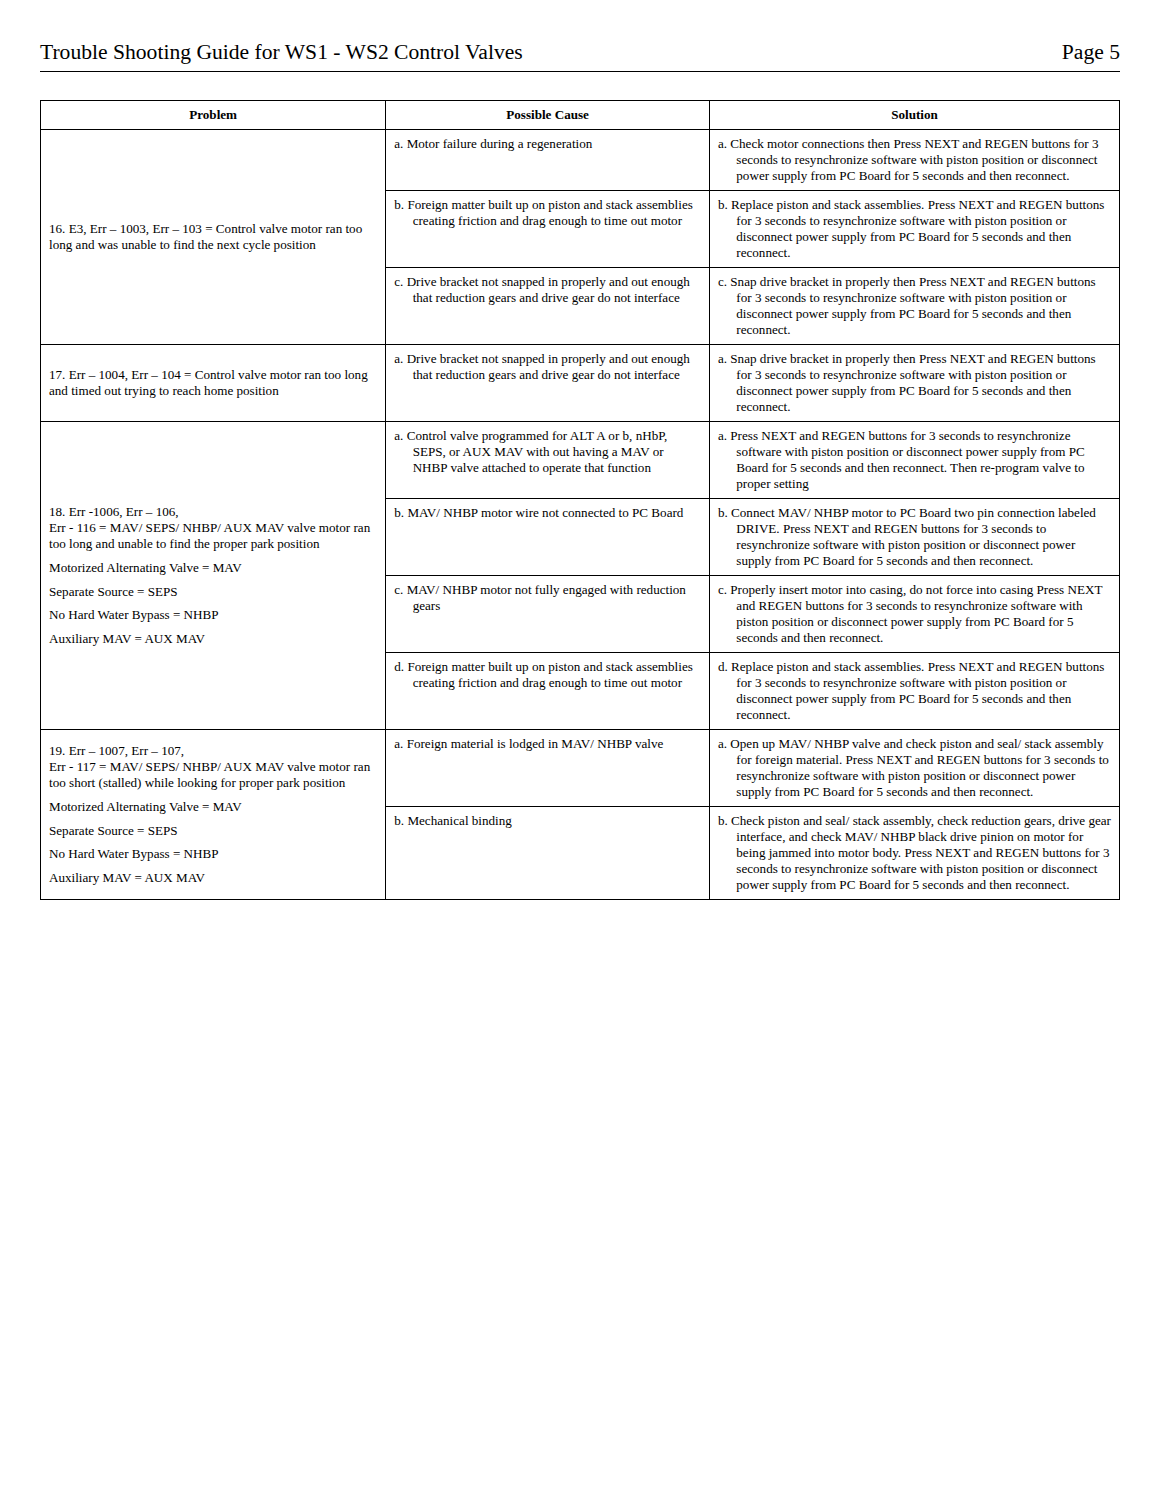Trouble Shooting Guide for WS1 - WS2 Control Valves Page 5
| Problem | Possible Cause | Solution |
| --- | --- | --- |
| 16. E3, Err – 1003, Err – 103 = Control valve motor ran too long and was unable to find the next cycle position | a. Motor failure during a regeneration | a. Check motor connections then Press NEXT and REGEN buttons for 3 seconds to resynchronize software with piston position or disconnect power supply from PC Board for 5 seconds and then reconnect. |
| b. Foreign matter built up on piston and stack assemblies creating friction and drag enough to time out motor | b. Replace piston and stack assemblies. Press NEXT and REGEN buttons for 3 seconds to resynchronize software with piston position or disconnect power supply from PC Board for 5 seconds and then reconnect. |
| c. Drive bracket not snapped in properly and out enough that reduction gears and drive gear do not interface | c. Snap drive bracket in properly then Press NEXT and REGEN buttons for 3 seconds to resynchronize software with piston position or disconnect power supply from PC Board for 5 seconds and then reconnect. |
| 17. Err – 1004, Err – 104 = Control valve motor ran too long and timed out trying to reach home position | a. Drive bracket not snapped in properly and out enough that reduction gears and drive gear do not interface | a. Snap drive bracket in properly then Press NEXT and REGEN buttons for 3 seconds to resynchronize software with piston position or disconnect power supply from PC Board for 5 seconds and then reconnect. |
| 18. Err -1006, Err – 106, Err - 116 = MAV/ SEPS/ NHBP/ AUX MAV valve motor ran too long and unable to find the proper park position Motorized Alternating Valve = MAV Separate Source = SEPS No Hard Water Bypass = NHBP Auxiliary MAV = AUX MAV | a. Control valve programmed for ALT A or b, nHbP, SEPS, or AUX MAV with out having a MAV or NHBP valve attached to operate that function | a. Press NEXT and REGEN buttons for 3 seconds to resynchronize software with piston position or disconnect power supply from PC Board for 5 seconds and then reconnect. Then re-program valve to proper setting |
| b. MAV/ NHBP motor wire not connected to PC Board | b. Connect MAV/ NHBP motor to PC Board two pin connection labeled DRIVE. Press NEXT and REGEN buttons for 3 seconds to resynchronize software with piston position or disconnect power supply from PC Board for 5 seconds and then reconnect. |
| c. MAV/ NHBP motor not fully engaged with reduction gears | c. Properly insert motor into casing, do not force into casing Press NEXT and REGEN buttons for 3 seconds to resynchronize software with piston position or disconnect power supply from PC Board for 5 seconds and then reconnect. |
| d. Foreign matter built up on piston and stack assemblies creating friction and drag enough to time out motor | d. Replace piston and stack assemblies. Press NEXT and REGEN buttons for 3 seconds to resynchronize software with piston position or disconnect power supply from PC Board for 5 seconds and then reconnect. |
| 19. Err – 1007, Err – 107, Err - 117 = MAV/ SEPS/ NHBP/ AUX MAV valve motor ran too short (stalled) while looking for proper park position Motorized Alternating Valve = MAV Separate Source = SEPS No Hard Water Bypass = NHBP Auxiliary MAV = AUX MAV | a. Foreign material is lodged in MAV/ NHBP valve | a. Open up MAV/ NHBP valve and check piston and seal/ stack assembly for foreign material. Press NEXT and REGEN buttons for 3 seconds to resynchronize software with piston position or disconnect power supply from PC Board for 5 seconds and then reconnect. |
| b. Mechanical binding | b. Check piston and seal/ stack assembly, check reduction gears, drive gear interface, and check MAV/ NHBP black drive pinion on motor for being jammed into motor body. Press NEXT and REGEN buttons for 3 seconds to resynchronize software with piston position or disconnect power supply from PC Board for 5 seconds and then reconnect. |